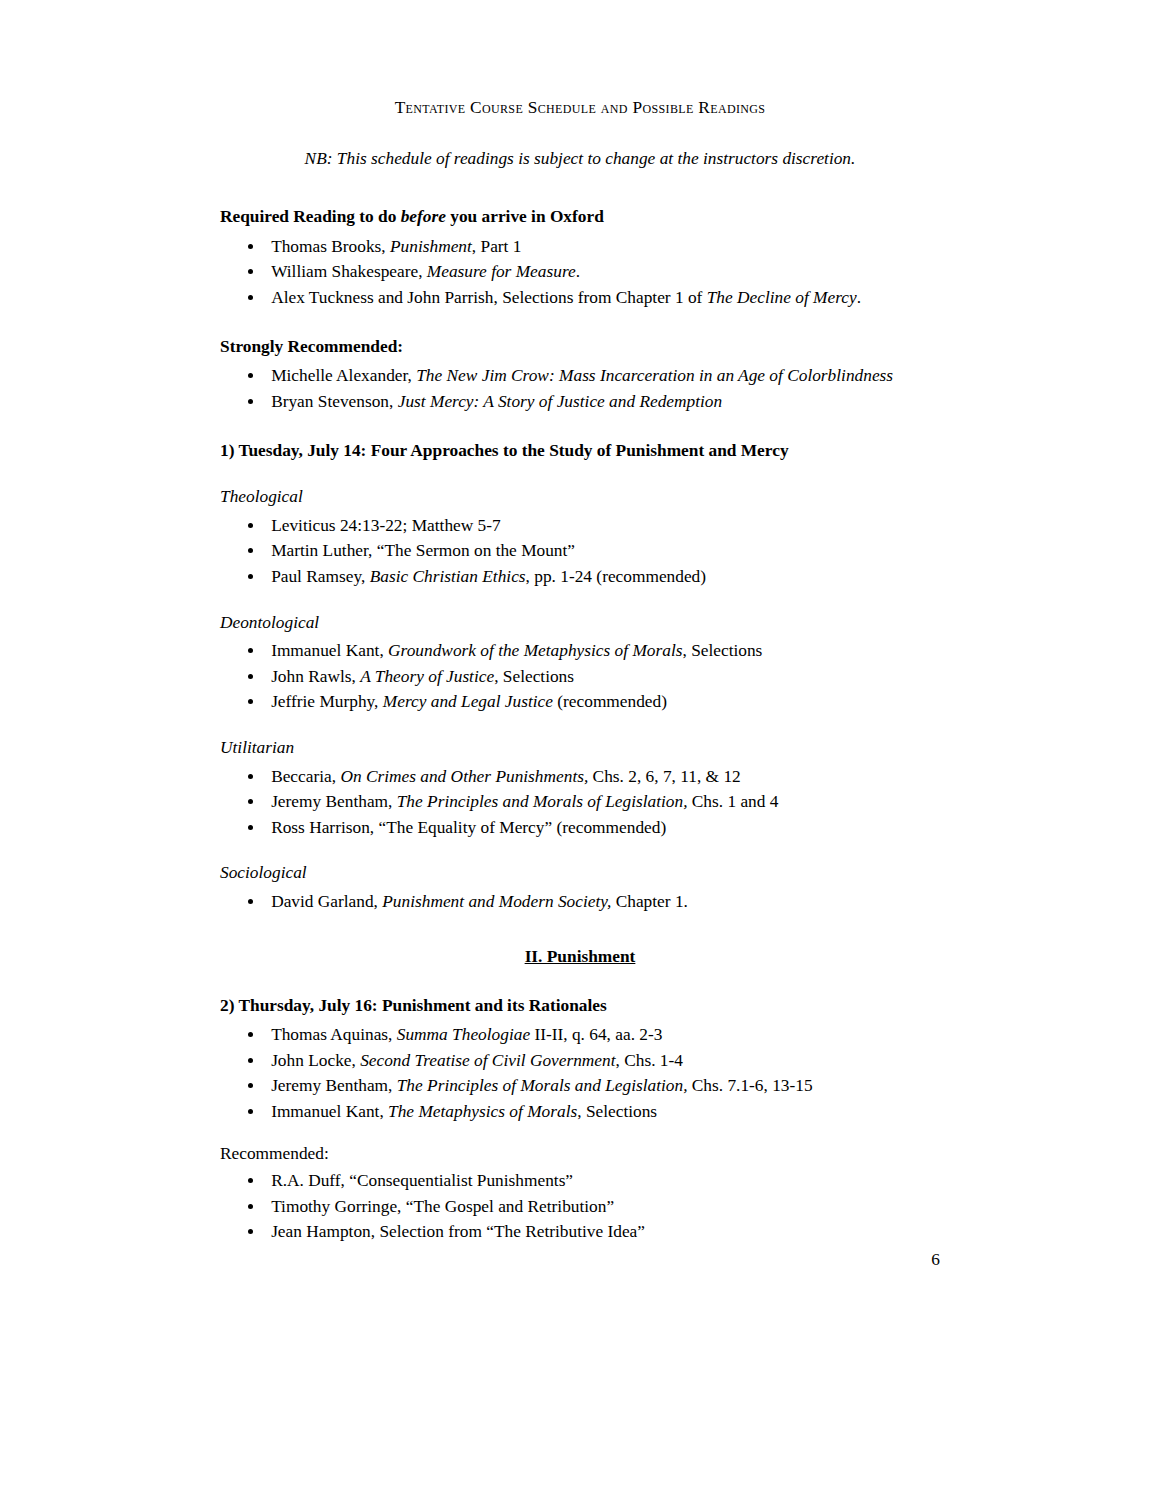Tentative Course Schedule and Possible Readings
NB: This schedule of readings is subject to change at the instructors discretion.
Required Reading to do before you arrive in Oxford
Thomas Brooks, Punishment, Part 1
William Shakespeare, Measure for Measure.
Alex Tuckness and John Parrish, Selections from Chapter 1 of The Decline of Mercy.
Strongly Recommended:
Michelle Alexander, The New Jim Crow: Mass Incarceration in an Age of Colorblindness
Bryan Stevenson, Just Mercy: A Story of Justice and Redemption
1) Tuesday, July 14: Four Approaches to the Study of Punishment and Mercy
Theological
Leviticus 24:13-22; Matthew 5-7
Martin Luther, “The Sermon on the Mount”
Paul Ramsey, Basic Christian Ethics, pp. 1-24 (recommended)
Deontological
Immanuel Kant, Groundwork of the Metaphysics of Morals, Selections
John Rawls, A Theory of Justice, Selections
Jeffrie Murphy, Mercy and Legal Justice (recommended)
Utilitarian
Beccaria, On Crimes and Other Punishments, Chs. 2, 6, 7, 11, & 12
Jeremy Bentham, The Principles and Morals of Legislation, Chs. 1 and 4
Ross Harrison, “The Equality of Mercy” (recommended)
Sociological
David Garland, Punishment and Modern Society, Chapter 1.
II. Punishment
2) Thursday, July 16: Punishment and its Rationales
Thomas Aquinas, Summa Theologiae II-II, q. 64, aa. 2-3
John Locke, Second Treatise of Civil Government, Chs. 1-4
Jeremy Bentham, The Principles of Morals and Legislation, Chs. 7.1-6, 13-15
Immanuel Kant, The Metaphysics of Morals, Selections
Recommended:
R.A. Duff, “Consequentialist Punishments”
Timothy Gorringe, “The Gospel and Retribution”
Jean Hampton, Selection from “The Retributive Idea”
6